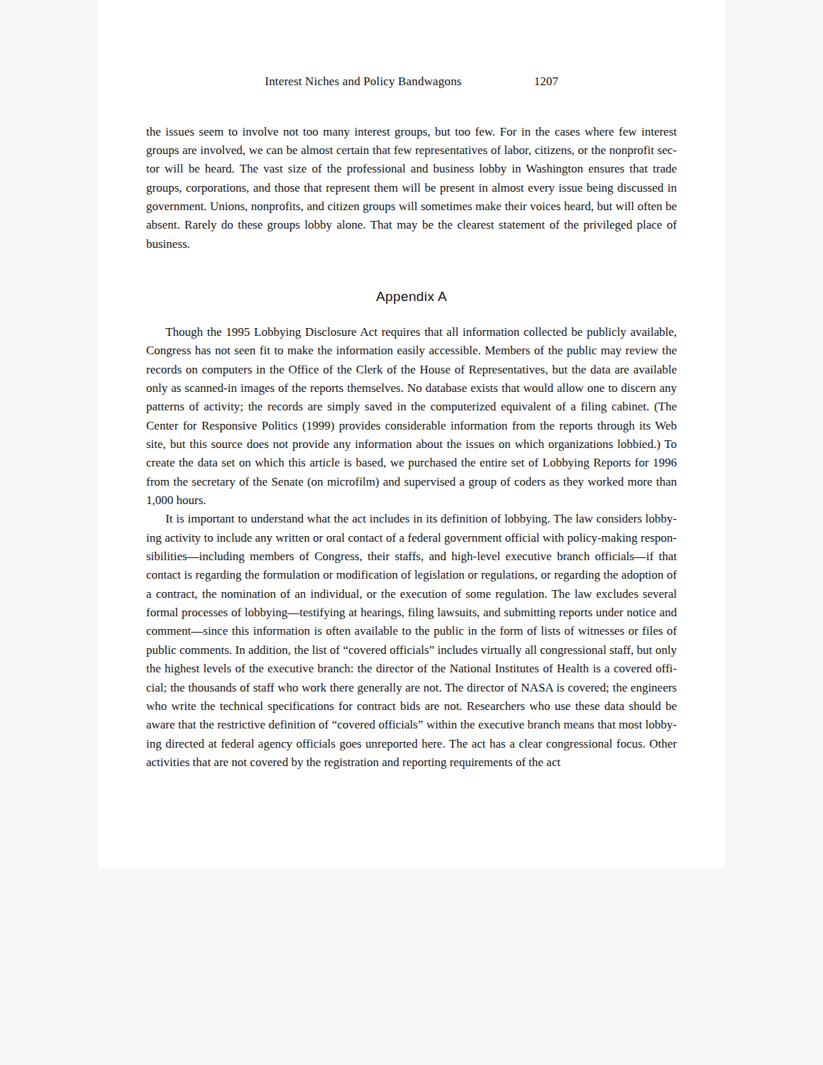Interest Niches and Policy Bandwagons 1207
the issues seem to involve not too many interest groups, but too few. For in the cases where few interest groups are involved, we can be almost certain that few representatives of labor, citizens, or the nonprofit sector will be heard. The vast size of the professional and business lobby in Washington ensures that trade groups, corporations, and those that represent them will be present in almost every issue being discussed in government. Unions, nonprofits, and citizen groups will sometimes make their voices heard, but will often be absent. Rarely do these groups lobby alone. That may be the clearest statement of the privileged place of business.
Appendix A
Though the 1995 Lobbying Disclosure Act requires that all information collected be publicly available, Congress has not seen fit to make the information easily accessible. Members of the public may review the records on computers in the Office of the Clerk of the House of Representatives, but the data are available only as scanned-in images of the reports themselves. No database exists that would allow one to discern any patterns of activity; the records are simply saved in the computerized equivalent of a filing cabinet. (The Center for Responsive Politics (1999) provides considerable information from the reports through its Web site, but this source does not provide any information about the issues on which organizations lobbied.) To create the data set on which this article is based, we purchased the entire set of Lobbying Reports for 1996 from the secretary of the Senate (on microfilm) and supervised a group of coders as they worked more than 1,000 hours.
It is important to understand what the act includes in its definition of lobbying. The law considers lobbying activity to include any written or oral contact of a federal government official with policy-making responsibilities—including members of Congress, their staffs, and high-level executive branch officials—if that contact is regarding the formulation or modification of legislation or regulations, or regarding the adoption of a contract, the nomination of an individual, or the execution of some regulation. The law excludes several formal processes of lobbying—testifying at hearings, filing lawsuits, and submitting reports under notice and comment—since this information is often available to the public in the form of lists of witnesses or files of public comments. In addition, the list of “covered officials” includes virtually all congressional staff, but only the highest levels of the executive branch: the director of the National Institutes of Health is a covered official; the thousands of staff who work there generally are not. The director of NASA is covered; the engineers who write the technical specifications for contract bids are not. Researchers who use these data should be aware that the restrictive definition of “covered officials” within the executive branch means that most lobbying directed at federal agency officials goes unreported here. The act has a clear congressional focus. Other activities that are not covered by the registration and reporting requirements of the act